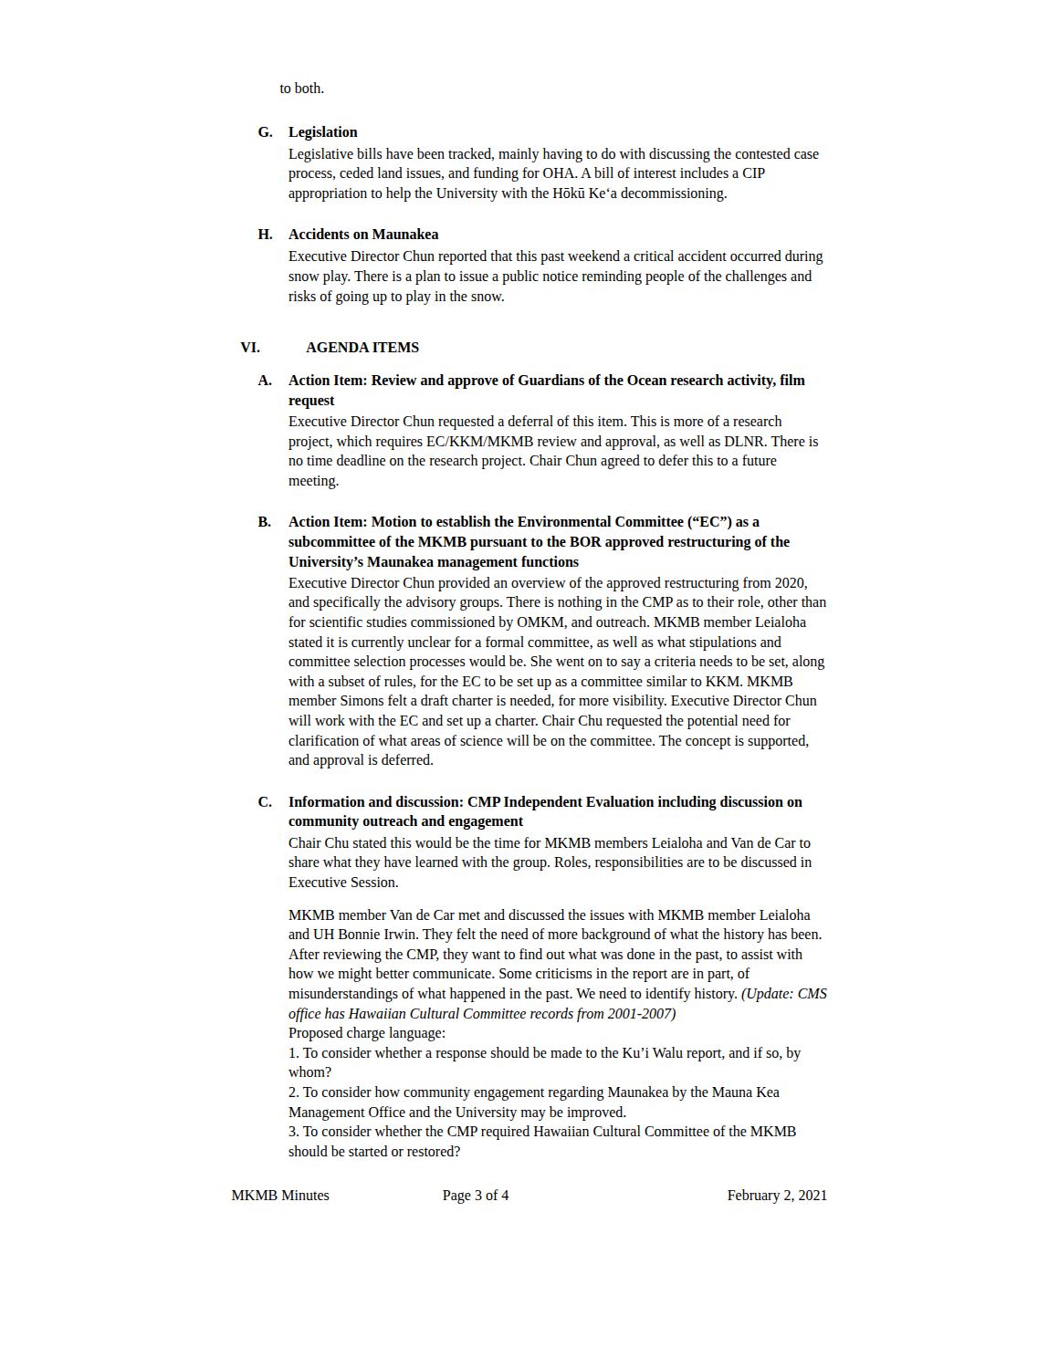to both.
G. Legislation
Legislative bills have been tracked, mainly having to do with discussing the contested case process, ceded land issues, and funding for OHA. A bill of interest includes a CIP appropriation to help the University with the Hōkū Keʻa decommissioning.
H. Accidents on Maunakea
Executive Director Chun reported that this past weekend a critical accident occurred during snow play. There is a plan to issue a public notice reminding people of the challenges and risks of going up to play in the snow.
VI. AGENDA ITEMS
A. Action Item: Review and approve of Guardians of the Ocean research activity, film request
Executive Director Chun requested a deferral of this item. This is more of a research project, which requires EC/KKM/MKMB review and approval, as well as DLNR. There is no time deadline on the research project. Chair Chun agreed to defer this to a future meeting.
B. Action Item: Motion to establish the Environmental Committee (“EC”) as a subcommittee of the MKMB pursuant to the BOR approved restructuring of the University’s Maunakea management functions
Executive Director Chun provided an overview of the approved restructuring from 2020, and specifically the advisory groups. There is nothing in the CMP as to their role, other than for scientific studies commissioned by OMKM, and outreach. MKMB member Leialoha stated it is currently unclear for a formal committee, as well as what stipulations and committee selection processes would be. She went on to say a criteria needs to be set, along with a subset of rules, for the EC to be set up as a committee similar to KKM. MKMB member Simons felt a draft charter is needed, for more visibility. Executive Director Chun will work with the EC and set up a charter. Chair Chu requested the potential need for clarification of what areas of science will be on the committee. The concept is supported, and approval is deferred.
C. Information and discussion: CMP Independent Evaluation including discussion on community outreach and engagement
Chair Chu stated this would be the time for MKMB members Leialoha and Van de Car to share what they have learned with the group. Roles, responsibilities are to be discussed in Executive Session.
MKMB member Van de Car met and discussed the issues with MKMB member Leialoha and UH Bonnie Irwin. They felt the need of more background of what the history has been. After reviewing the CMP, they want to find out what was done in the past, to assist with how we might better communicate. Some criticisms in the report are in part, of misunderstandings of what happened in the past. We need to identify history. (Update: CMS office has Hawaiian Cultural Committee records from 2001-2007)
Proposed charge language:
1. To consider whether a response should be made to the Ku’i Walu report, and if so, by whom?
2. To consider how community engagement regarding Maunakea by the Mauna Kea Management Office and the University may be improved.
3. To consider whether the CMP required Hawaiian Cultural Committee of the MKMB should be started or restored?
MKMB Minutes Page 3 of 4 February 2, 2021